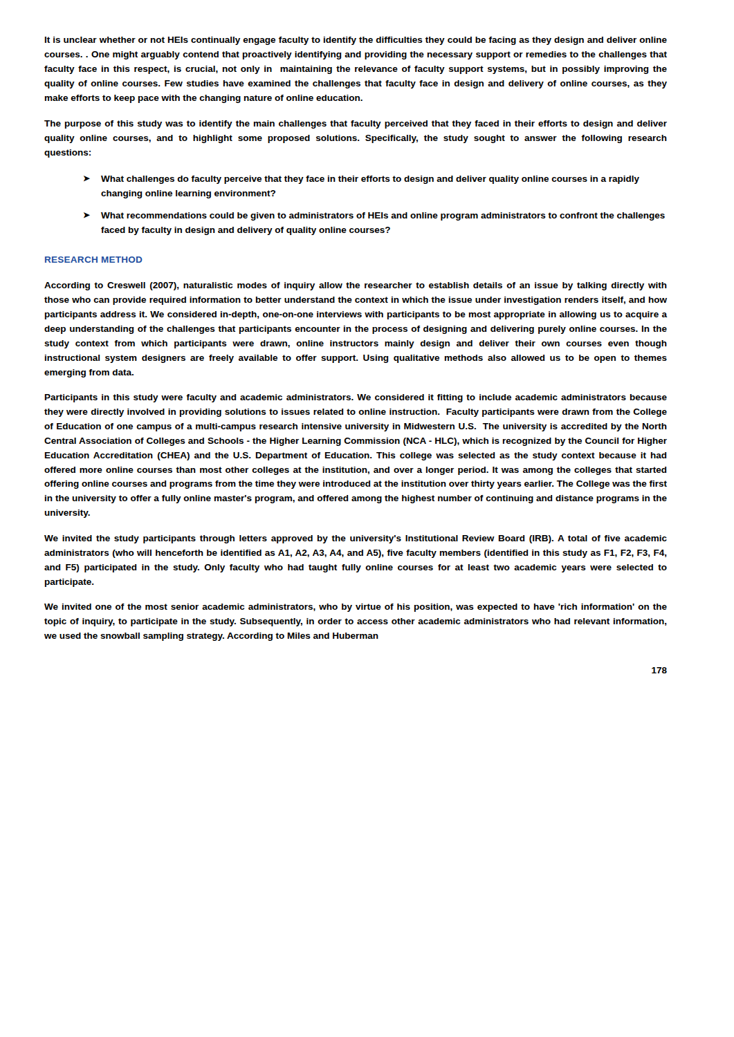It is unclear whether or not HEIs continually engage faculty to identify the difficulties they could be facing as they design and deliver online courses. . One might arguably contend that proactively identifying and providing the necessary support or remedies to the challenges that faculty face in this respect, is crucial, not only in maintaining the relevance of faculty support systems, but in possibly improving the quality of online courses. Few studies have examined the challenges that faculty face in design and delivery of online courses, as they make efforts to keep pace with the changing nature of online education.
The purpose of this study was to identify the main challenges that faculty perceived that they faced in their efforts to design and deliver quality online courses, and to highlight some proposed solutions. Specifically, the study sought to answer the following research questions:
What challenges do faculty perceive that they face in their efforts to design and deliver quality online courses in a rapidly changing online learning environment?
What recommendations could be given to administrators of HEIs and online program administrators to confront the challenges faced by faculty in design and delivery of quality online courses?
RESEARCH METHOD
According to Creswell (2007), naturalistic modes of inquiry allow the researcher to establish details of an issue by talking directly with those who can provide required information to better understand the context in which the issue under investigation renders itself, and how participants address it. We considered in-depth, one-on-one interviews with participants to be most appropriate in allowing us to acquire a deep understanding of the challenges that participants encounter in the process of designing and delivering purely online courses. In the study context from which participants were drawn, online instructors mainly design and deliver their own courses even though instructional system designers are freely available to offer support. Using qualitative methods also allowed us to be open to themes emerging from data.
Participants in this study were faculty and academic administrators. We considered it fitting to include academic administrators because they were directly involved in providing solutions to issues related to online instruction. Faculty participants were drawn from the College of Education of one campus of a multi-campus research intensive university in Midwestern U.S. The university is accredited by the North Central Association of Colleges and Schools - the Higher Learning Commission (NCA - HLC), which is recognized by the Council for Higher Education Accreditation (CHEA) and the U.S. Department of Education. This college was selected as the study context because it had offered more online courses than most other colleges at the institution, and over a longer period. It was among the colleges that started offering online courses and programs from the time they were introduced at the institution over thirty years earlier. The College was the first in the university to offer a fully online master's program, and offered among the highest number of continuing and distance programs in the university.
We invited the study participants through letters approved by the university's Institutional Review Board (IRB). A total of five academic administrators (who will henceforth be identified as A1, A2, A3, A4, and A5), five faculty members (identified in this study as F1, F2, F3, F4, and F5) participated in the study. Only faculty who had taught fully online courses for at least two academic years were selected to participate.
We invited one of the most senior academic administrators, who by virtue of his position, was expected to have 'rich information' on the topic of inquiry, to participate in the study. Subsequently, in order to access other academic administrators who had relevant information, we used the snowball sampling strategy. According to Miles and Huberman
178